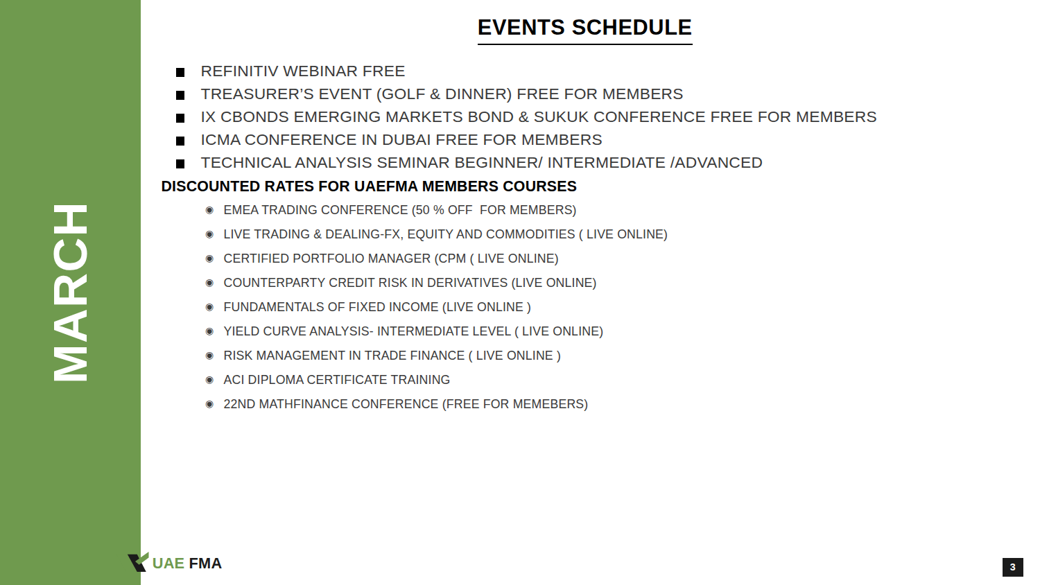MARCH
EVENTS SCHEDULE
REFINITIV WEBINAR FREE
TREASURER’S EVENT (GOLF & DINNER) FREE FOR MEMBERS
IX CBONDS EMERGING MARKETS BOND & SUKUK CONFERENCE FREE FOR MEMBERS
ICMA CONFERENCE IN DUBAI FREE FOR MEMBERS
TECHNICAL ANALYSIS SEMINAR BEGINNER/ INTERMEDIATE /ADVANCED
DISCOUNTED RATES FOR UAEFMA MEMBERS COURSES
EMEA TRADING CONFERENCE (50 % OFF FOR MEMBERS)
LIVE TRADING & DEALING-FX, EQUITY AND COMMODITIES ( LIVE ONLINE)
CERTIFIED PORTFOLIO MANAGER (CPM ( LIVE ONLINE)
COUNTERPARTY CREDIT RISK IN DERIVATIVES (LIVE ONLINE)
FUNDAMENTALS OF FIXED INCOME (LIVE ONLINE )
YIELD CURVE ANALYSIS- INTERMEDIATE LEVEL ( LIVE ONLINE)
RISK MANAGEMENT IN TRADE FINANCE ( LIVE ONLINE )
ACI DIPLOMA CERTIFICATE TRAINING
22ND MATHFINANCE CONFERENCE (FREE FOR MEMEBERS)
UAE FMA
3